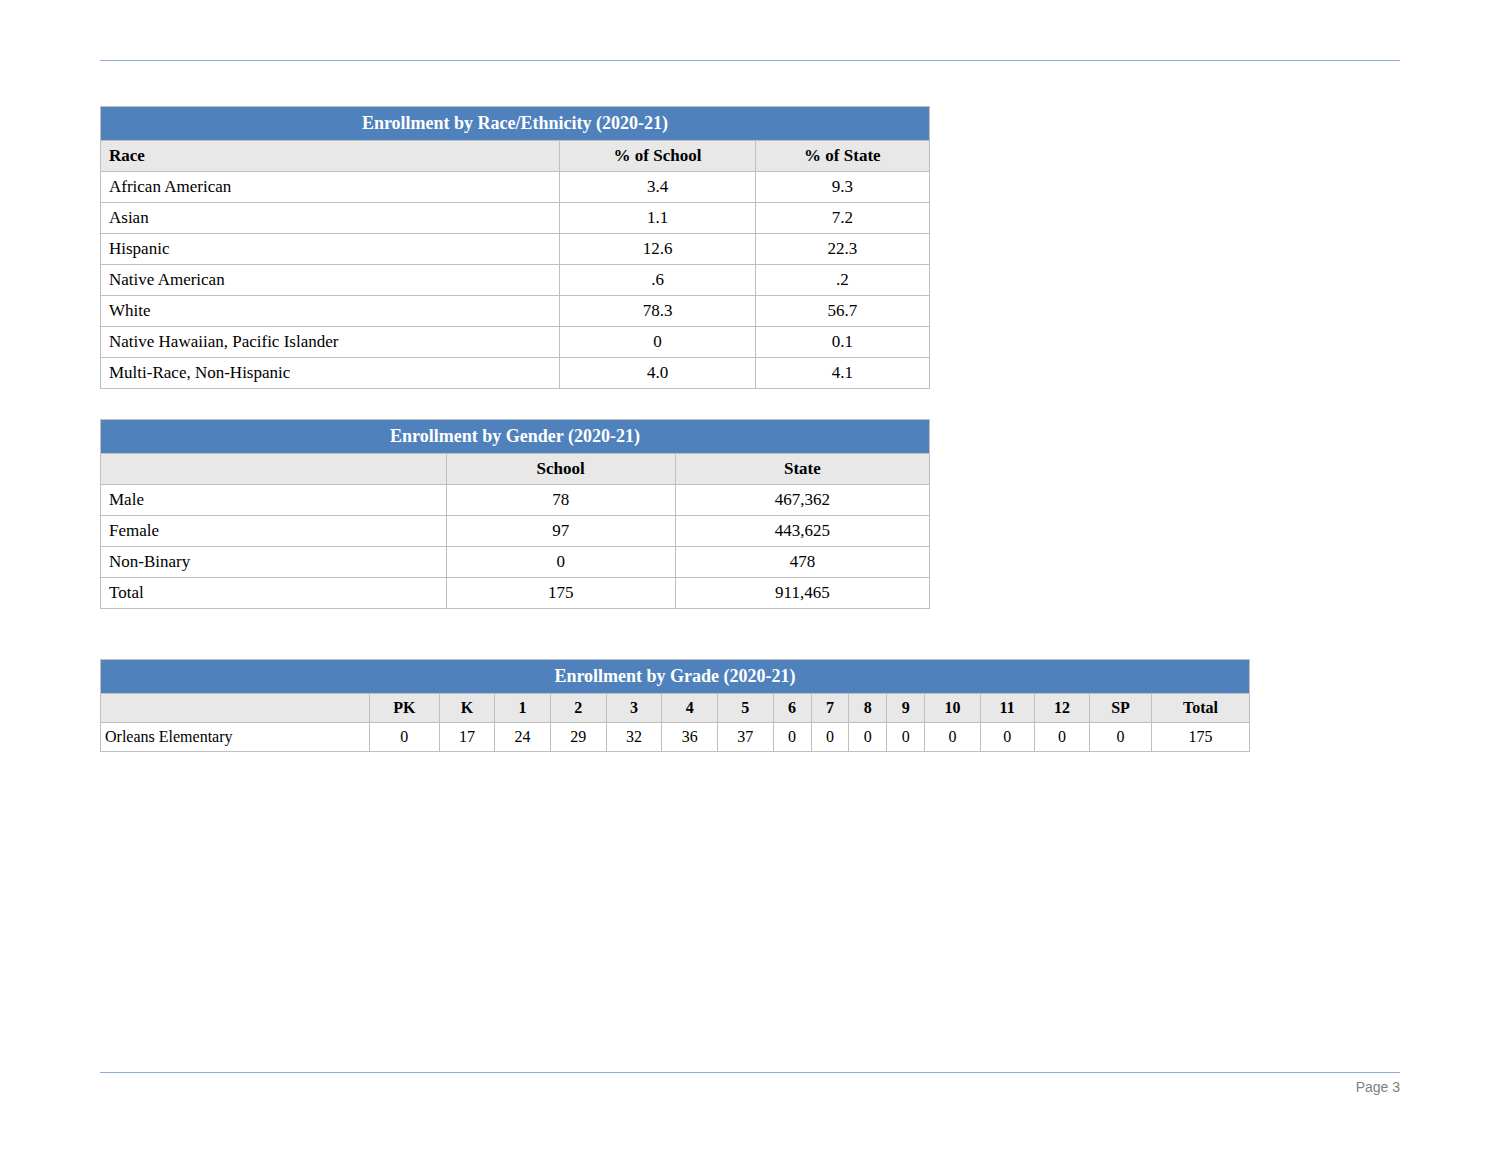Enrollment by Race/Ethnicity (2020-21)
| Race | % of School | % of State |
| --- | --- | --- |
| African American | 3.4 | 9.3 |
| Asian | 1.1 | 7.2 |
| Hispanic | 12.6 | 22.3 |
| Native American | .6 | .2 |
| White | 78.3 | 56.7 |
| Native Hawaiian, Pacific Islander | 0 | 0.1 |
| Multi-Race, Non-Hispanic | 4.0 | 4.1 |
Enrollment by Gender (2020-21)
| | School | State |
| --- | --- | --- |
| Male | 78 | 467,362 |
| Female | 97 | 443,625 |
| Non-Binary | 0 | 478 |
| Total | 175 | 911,465 |
Enrollment by Grade (2020-21)
| | PK | K | 1 | 2 | 3 | 4 | 5 | 6 | 7 | 8 | 9 | 10 | 11 | 12 | SP | Total |
| --- | --- | --- | --- | --- | --- | --- | --- | --- | --- | --- | --- | --- | --- | --- | --- | --- |
| Orleans Elementary | 0 | 17 | 24 | 29 | 32 | 36 | 37 | 0 | 0 | 0 | 0 | 0 | 0 | 0 | 0 | 175 |
Page 3